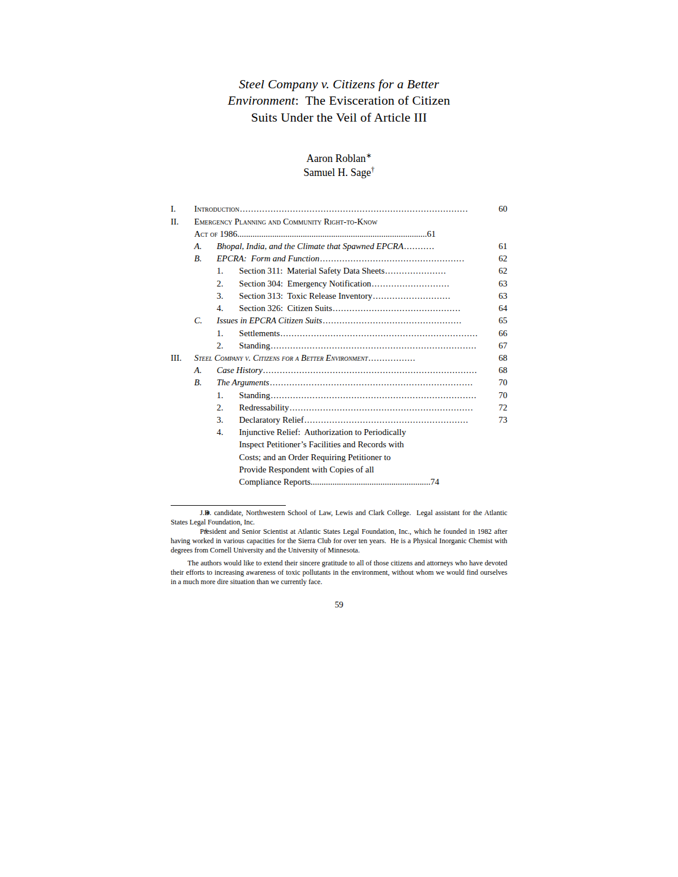Steel Company v. Citizens for a Better
Environment: The Evisceration of Citizen
Suits Under the Veil of Article III
Aaron Roblan∗
Samuel H. Sage†
| I. | Introduction .................................................................................. 60 |
| II. | Emergency Planning and Community Right-to-Know Act of 1986 ....................................................................................... 61 |
| | A. | Bhopal, India, and the Climate that Spawned EPCRA ........... 61 |
| | B. | EPCRA: Form and Function .................................................... 62 |
| | | 1. | Section 311: Material Safety Data Sheets ...................... 62 |
| | | 2. | Section 304: Emergency Notification ............................ 63 |
| | | 3. | Section 313: Toxic Release Inventory ............................ 63 |
| | | 4. | Section 326: Citizen Suits .............................................. 64 |
| | C. | Issues in EPCRA Citizen Suits .................................................. 65 |
| | | 1. | Settlements ....................................................................... 66 |
| | | 2. | Standing .......................................................................... 67 |
| III. | Steel Company v. Citizens for a Better Environment ................. 68 |
| | A. | Case History ............................................................................. 68 |
| | B. | The Arguments ......................................................................... 70 |
| | | 1. | Standing .......................................................................... 70 |
| | | 2. | Redressability .................................................................. 72 |
| | | 3. | Declaratory Relief ........................................................... 73 |
| | | 4. | Injunctive Relief: Authorization to Periodically Inspect Petitioner’s Facilities and Records with Costs; and an Order Requiring Petitioner to Provide Respondent with Copies of all Compliance Reports ....................................................... 74 |
∗J.D. candidate, Northwestern School of Law, Lewis and Clark College. Legal assistant for the Atlantic States Legal Foundation, Inc.
†President and Senior Scientist at Atlantic States Legal Foundation, Inc., which he founded in 1982 after having worked in various capacities for the Sierra Club for over ten years. He is a Physical Inorganic Chemist with degrees from Cornell University and the University of Minnesota.
The authors would like to extend their sincere gratitude to all of those citizens and attorneys who have devoted their efforts to increasing awareness of toxic pollutants in the environment, without whom we would find ourselves in a much more dire situation than we currently face.
59